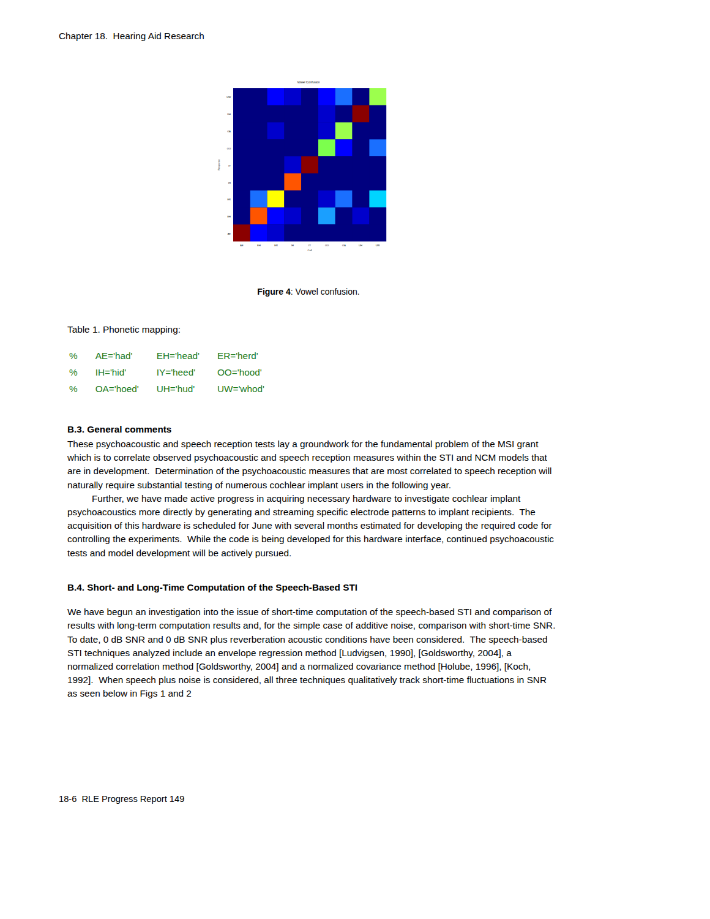Chapter 18. Hearing Aid Research
Vowel Confusion UW UH OA OO IY IH ER EH AE AE EH ER IH IY OO OA UH UW Call Response
Figure 4: Vowel confusion.
Table 1. Phonetic mapping:
| % | AE='had' | EH='head' | ER='herd' |
| % | IH='hid' | IY='heed' | OO='hood' |
| % | OA='hoed' | UH='hud' | UW='whod' |
B.3. General comments
These psychoacoustic and speech reception tests lay a groundwork for the fundamental problem of the MSI grant which is to correlate observed psychoacoustic and speech reception measures within the STI and NCM models that are in development. Determination of the psychoacoustic measures that are most correlated to speech reception will naturally require substantial testing of numerous cochlear implant users in the following year.
Further, we have made active progress in acquiring necessary hardware to investigate cochlear implant psychoacoustics more directly by generating and streaming specific electrode patterns to implant recipients. The acquisition of this hardware is scheduled for June with several months estimated for developing the required code for controlling the experiments. While the code is being developed for this hardware interface, continued psychoacoustic tests and model development will be actively pursued.
B.4. Short- and Long-Time Computation of the Speech-Based STI
We have begun an investigation into the issue of short-time computation of the speech-based STI and comparison of results with long-term computation results and, for the simple case of additive noise, comparison with short-time SNR. To date, 0 dB SNR and 0 dB SNR plus reverberation acoustic conditions have been considered. The speech-based STI techniques analyzed include an envelope regression method [Ludvigsen, 1990], [Goldsworthy, 2004], a normalized correlation method [Goldsworthy, 2004] and a normalized covariance method [Holube, 1996], [Koch, 1992]. When speech plus noise is considered, all three techniques qualitatively track short-time fluctuations in SNR as seen below in Figs 1 and 2
18-6 RLE Progress Report 149